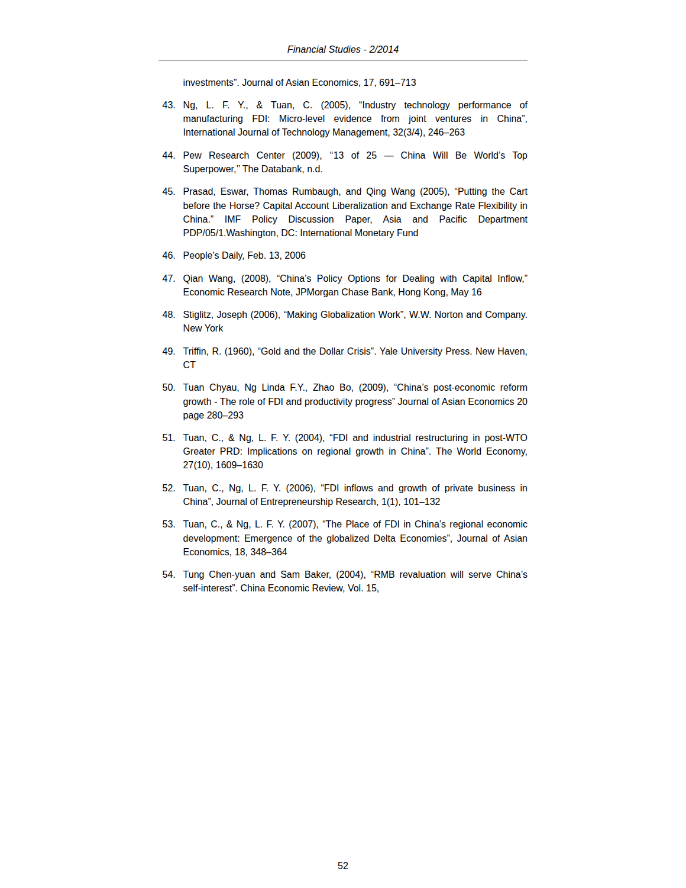Financial Studies - 2/2014
investments”. Journal of Asian Economics, 17, 691–713
43. Ng, L. F. Y., & Tuan, C. (2005), “Industry technology performance of manufacturing FDI: Micro-level evidence from joint ventures in China”, International Journal of Technology Management, 32(3/4), 246–263
44. Pew Research Center (2009), ‘‘13 of 25 — China Will Be World’s Top Superpower,’’ The Databank, n.d.
45. Prasad, Eswar, Thomas Rumbaugh, and Qing Wang (2005), “Putting the Cart before the Horse? Capital Account Liberalization and Exchange Rate Flexibility in China.” IMF Policy Discussion Paper, Asia and Pacific Department PDP/05/1.Washington, DC: International Monetary Fund
46. People's Daily, Feb. 13, 2006
47. Qian Wang, (2008), “China’s Policy Options for Dealing with Capital Inflow,” Economic Research Note, JPMorgan Chase Bank, Hong Kong, May 16
48. Stiglitz, Joseph (2006), “Making Globalization Work”, W.W. Norton and Company. New York
49. Triffin, R. (1960), “Gold and the Dollar Crisis”. Yale University Press. New Haven, CT
50. Tuan Chyau, Ng Linda F.Y., Zhao Bo, (2009), “China’s post-economic reform growth - The role of FDI and productivity progress” Journal of Asian Economics 20 page 280–293
51. Tuan, C., & Ng, L. F. Y. (2004), “FDI and industrial restructuring in post-WTO Greater PRD: Implications on regional growth in China”. The World Economy, 27(10), 1609–1630
52. Tuan, C., Ng, L. F. Y. (2006), “FDI inflows and growth of private business in China”, Journal of Entrepreneurship Research, 1(1), 101–132
53. Tuan, C., & Ng, L. F. Y. (2007), “The Place of FDI in China’s regional economic development: Emergence of the globalized Delta Economies”, Journal of Asian Economics, 18, 348–364
54. Tung Chen-yuan and Sam Baker, (2004), “RMB revaluation will serve China’s self-interest”. China Economic Review, Vol. 15,
52